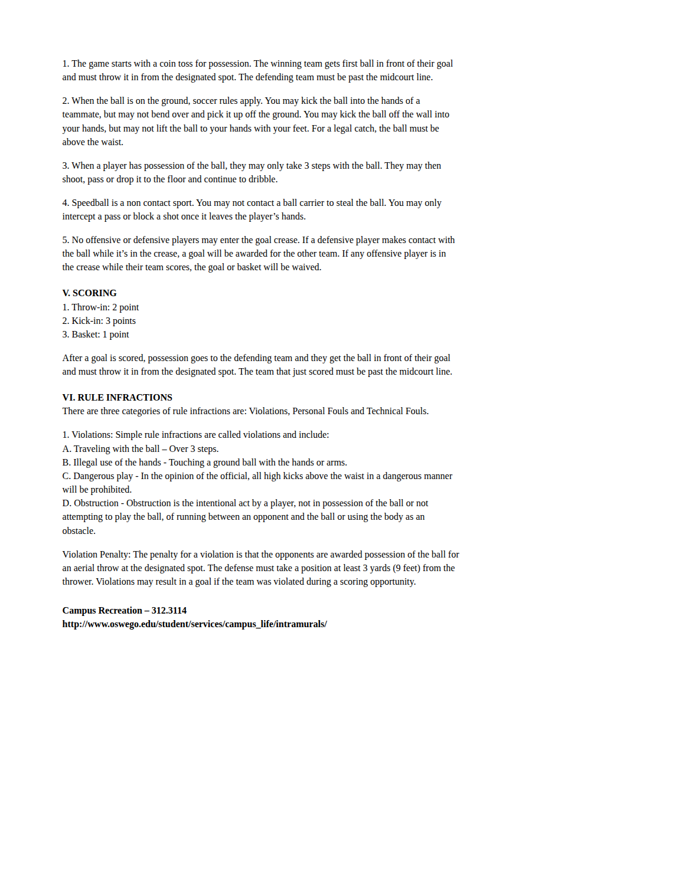1. The game starts with a coin toss for possession. The winning team gets first ball in front of their goal and must throw it in from the designated spot. The defending team must be past the midcourt line.
2. When the ball is on the ground, soccer rules apply. You may kick the ball into the hands of a teammate, but may not bend over and pick it up off the ground. You may kick the ball off the wall into your hands, but may not lift the ball to your hands with your feet. For a legal catch, the ball must be above the waist.
3. When a player has possession of the ball, they may only take 3 steps with the ball. They may then shoot, pass or drop it to the floor and continue to dribble.
4. Speedball is a non contact sport. You may not contact a ball carrier to steal the ball. You may only intercept a pass or block a shot once it leaves the player’s hands.
5. No offensive or defensive players may enter the goal crease. If a defensive player makes contact with the ball while it’s in the crease, a goal will be awarded for the other team. If any offensive player is in the crease while their team scores, the goal or basket will be waived.
V. SCORING
1. Throw-in: 2 point
2. Kick-in: 3 points
3. Basket: 1 point
After a goal is scored, possession goes to the defending team and they get the ball in front of their goal and must throw it in from the designated spot. The team that just scored must be past the midcourt line.
VI. RULE INFRACTIONS
There are three categories of rule infractions are: Violations, Personal Fouls and Technical Fouls.
1. Violations: Simple rule infractions are called violations and include:
A. Traveling with the ball – Over 3 steps.
B. Illegal use of the hands - Touching a ground ball with the hands or arms.
C. Dangerous play - In the opinion of the official, all high kicks above the waist in a dangerous manner will be prohibited.
D. Obstruction - Obstruction is the intentional act by a player, not in possession of the ball or not attempting to play the ball, of running between an opponent and the ball or using the body as an obstacle.
Violation Penalty: The penalty for a violation is that the opponents are awarded possession of the ball for an aerial throw at the designated spot. The defense must take a position at least 3 yards (9 feet) from the thrower. Violations may result in a goal if the team was violated during a scoring opportunity.
Campus Recreation – 312.3114
http://www.oswego.edu/student/services/campus_life/intramurals/